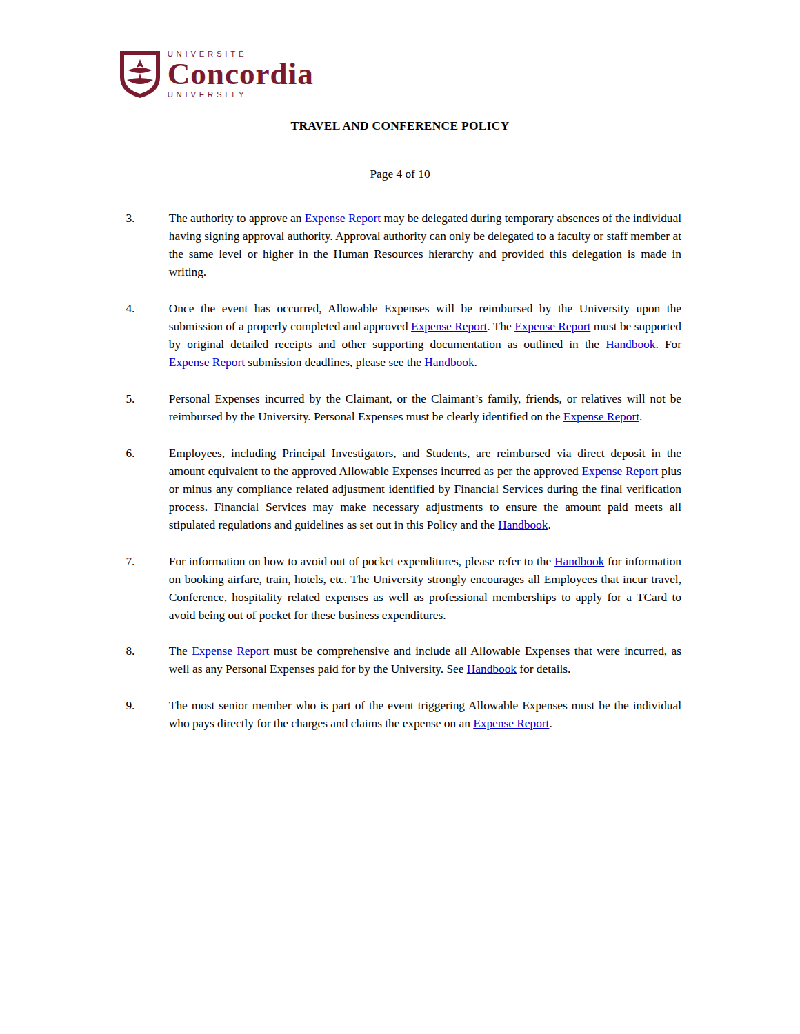UNIVERSITÉ
Concordia
UNIVERSITY
TRAVEL AND CONFERENCE POLICY
Page 4 of 10
The authority to approve an Expense Report may be delegated during temporary absences of the individual having signing approval authority. Approval authority can only be delegated to a faculty or staff member at the same level or higher in the Human Resources hierarchy and provided this delegation is made in writing.
Once the event has occurred, Allowable Expenses will be reimbursed by the University upon the submission of a properly completed and approved Expense Report. The Expense Report must be supported by original detailed receipts and other supporting documentation as outlined in the Handbook. For Expense Report submission deadlines, please see the Handbook.
Personal Expenses incurred by the Claimant, or the Claimant’s family, friends, or relatives will not be reimbursed by the University. Personal Expenses must be clearly identified on the Expense Report.
Employees, including Principal Investigators, and Students, are reimbursed via direct deposit in the amount equivalent to the approved Allowable Expenses incurred as per the approved Expense Report plus or minus any compliance related adjustment identified by Financial Services during the final verification process. Financial Services may make necessary adjustments to ensure the amount paid meets all stipulated regulations and guidelines as set out in this Policy and the Handbook.
For information on how to avoid out of pocket expenditures, please refer to the Handbook for information on booking airfare, train, hotels, etc. The University strongly encourages all Employees that incur travel, Conference, hospitality related expenses as well as professional memberships to apply for a TCard to avoid being out of pocket for these business expenditures.
The Expense Report must be comprehensive and include all Allowable Expenses that were incurred, as well as any Personal Expenses paid for by the University. See Handbook for details.
The most senior member who is part of the event triggering Allowable Expenses must be the individual who pays directly for the charges and claims the expense on an Expense Report.